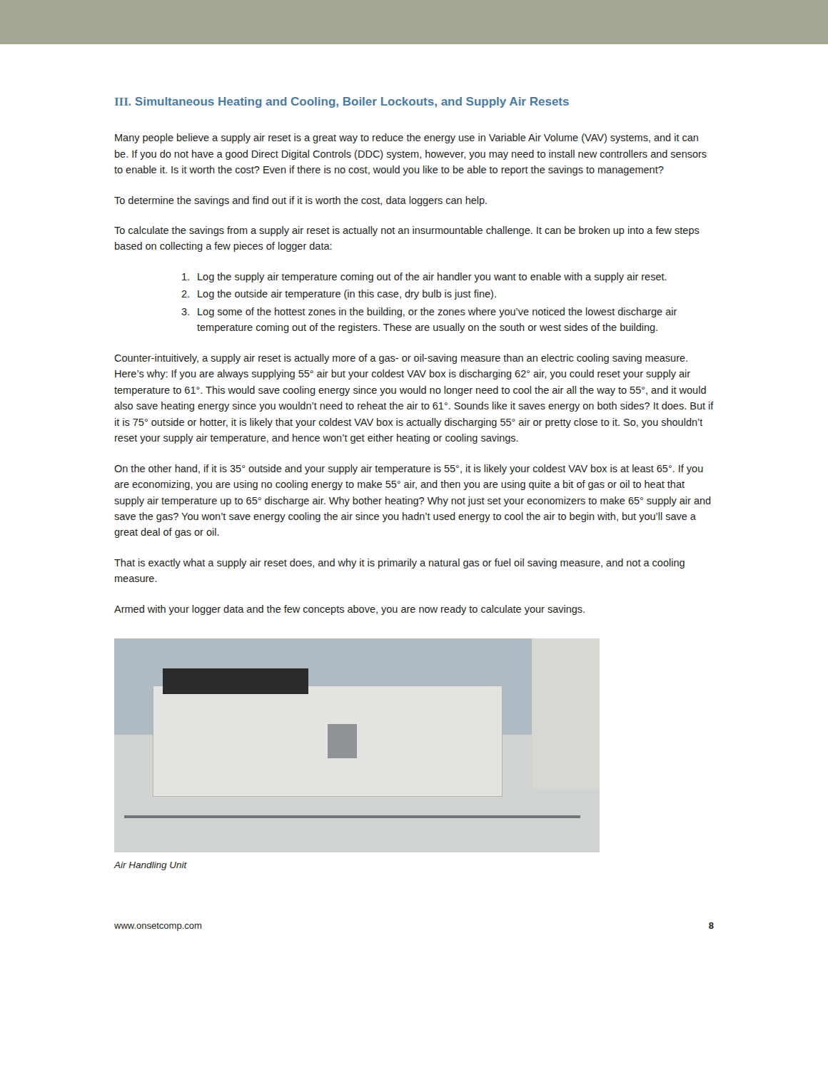III. Simultaneous Heating and Cooling, Boiler Lockouts, and Supply Air Resets
Many people believe a supply air reset is a great way to reduce the energy use in Variable Air Volume (VAV) systems, and it can be. If you do not have a good Direct Digital Controls (DDC) system, however, you may need to install new controllers and sensors to enable it. Is it worth the cost? Even if there is no cost, would you like to be able to report the savings to management?
To determine the savings and find out if it is worth the cost, data loggers can help.
To calculate the savings from a supply air reset is actually not an insurmountable challenge. It can be broken up into a few steps based on collecting a few pieces of logger data:
Log the supply air temperature coming out of the air handler you want to enable with a supply air reset.
Log the outside air temperature (in this case, dry bulb is just fine).
Log some of the hottest zones in the building, or the zones where you’ve noticed the lowest discharge air temperature coming out of the registers. These are usually on the south or west sides of the building.
Counter-intuitively, a supply air reset is actually more of a gas- or oil-saving measure than an electric cooling saving measure. Here’s why: If you are always supplying 55° air but your coldest VAV box is discharging 62° air, you could reset your supply air temperature to 61°. This would save cooling energy since you would no longer need to cool the air all the way to 55°, and it would also save heating energy since you wouldn’t need to reheat the air to 61°. Sounds like it saves energy on both sides? It does. But if it is 75° outside or hotter, it is likely that your coldest VAV box is actually discharging 55° air or pretty close to it. So, you shouldn’t reset your supply air temperature, and hence won’t get either heating or cooling savings.
On the other hand, if it is 35° outside and your supply air temperature is 55°, it is likely your coldest VAV box is at least 65°. If you are economizing, you are using no cooling energy to make 55° air, and then you are using quite a bit of gas or oil to heat that supply air temperature up to 65° discharge air. Why bother heating? Why not just set your economizers to make 65° supply air and save the gas? You won’t save energy cooling the air since you hadn’t used energy to cool the air to begin with, but you’ll save a great deal of gas or oil.
That is exactly what a supply air reset does, and why it is primarily a natural gas or fuel oil saving measure, and not a cooling measure.
Armed with your logger data and the few concepts above, you are now ready to calculate your savings.
Air Handling Unit
www.onsetcomp.com
8